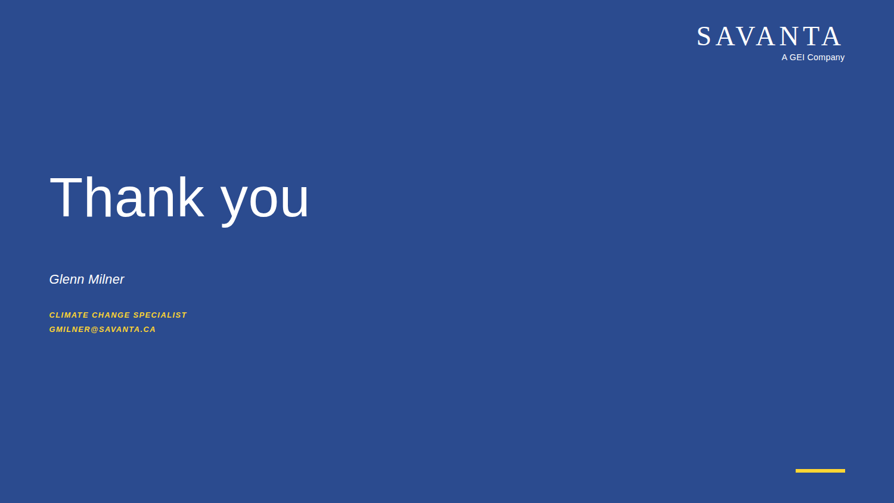SAVANTA A GEI Company
Thank you
Glenn Milner
Climate Change Specialist gmilner@savanta.ca